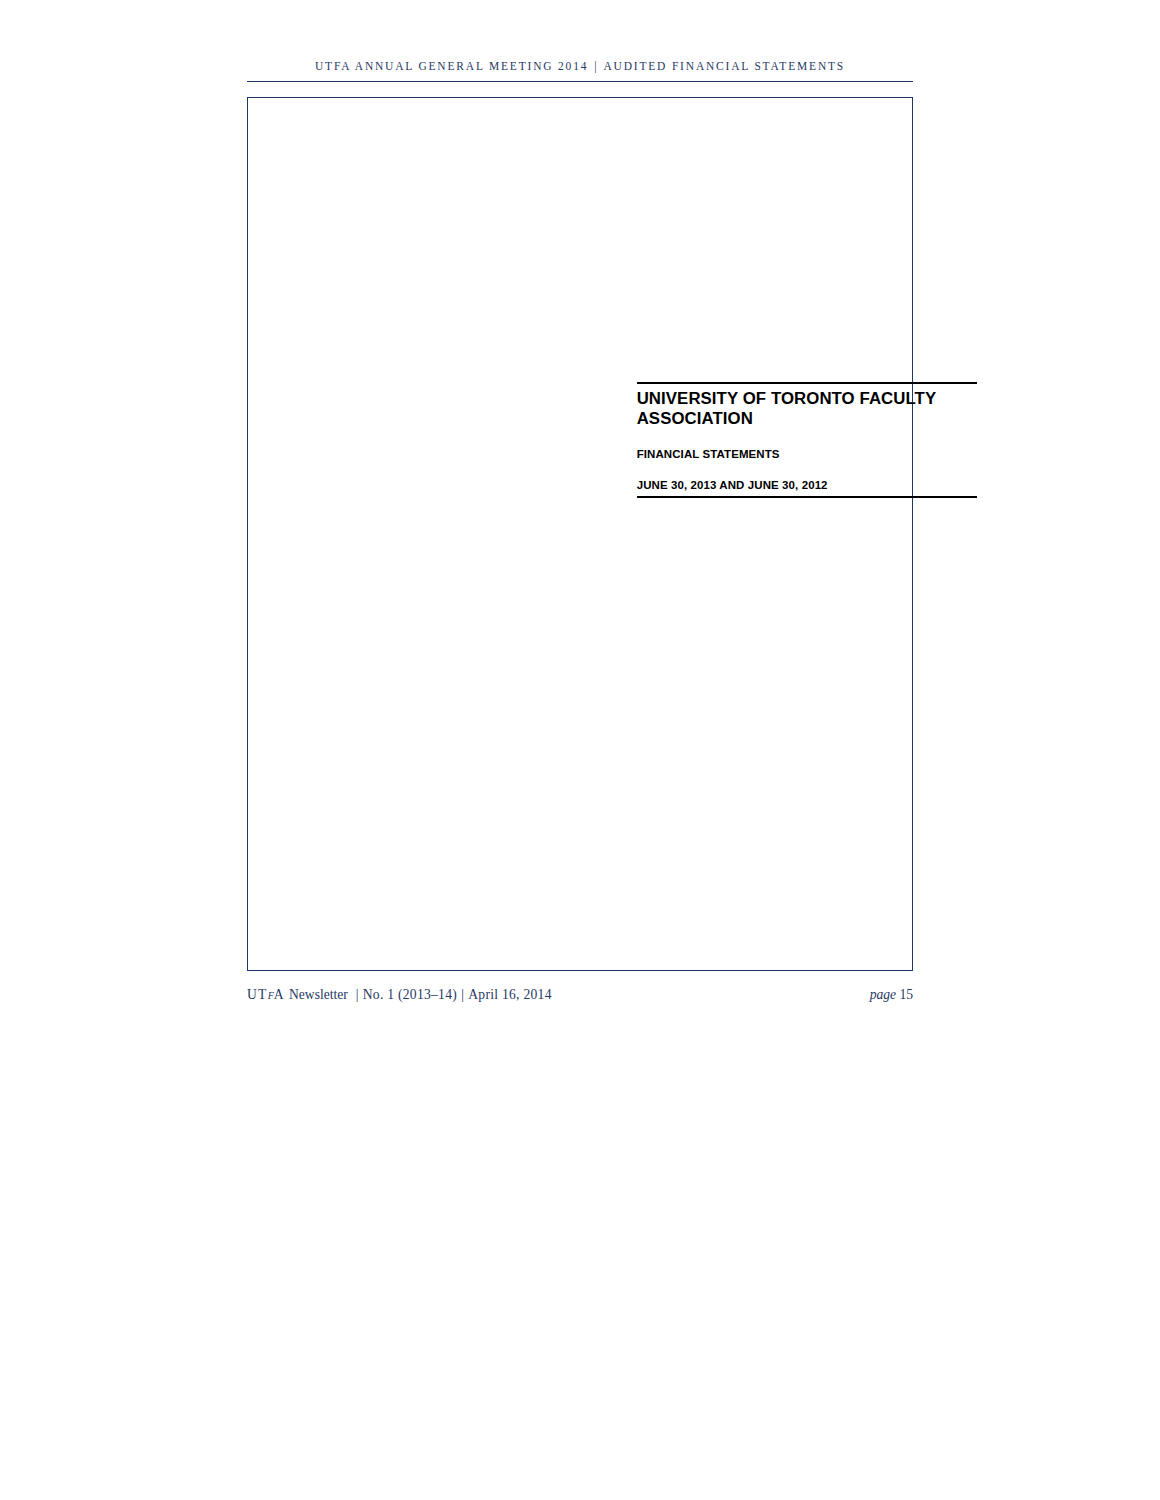UTFA Annual General Meeting 2014 | Audited Financial Statements
UNIVERSITY OF TORONTO FACULTY ASSOCIATION
FINANCIAL STATEMENTS
JUNE 30, 2013 AND JUNE 30, 2012
UTf A Newsletter |No. 1 (2013–14)|April 16, 2014
page 15